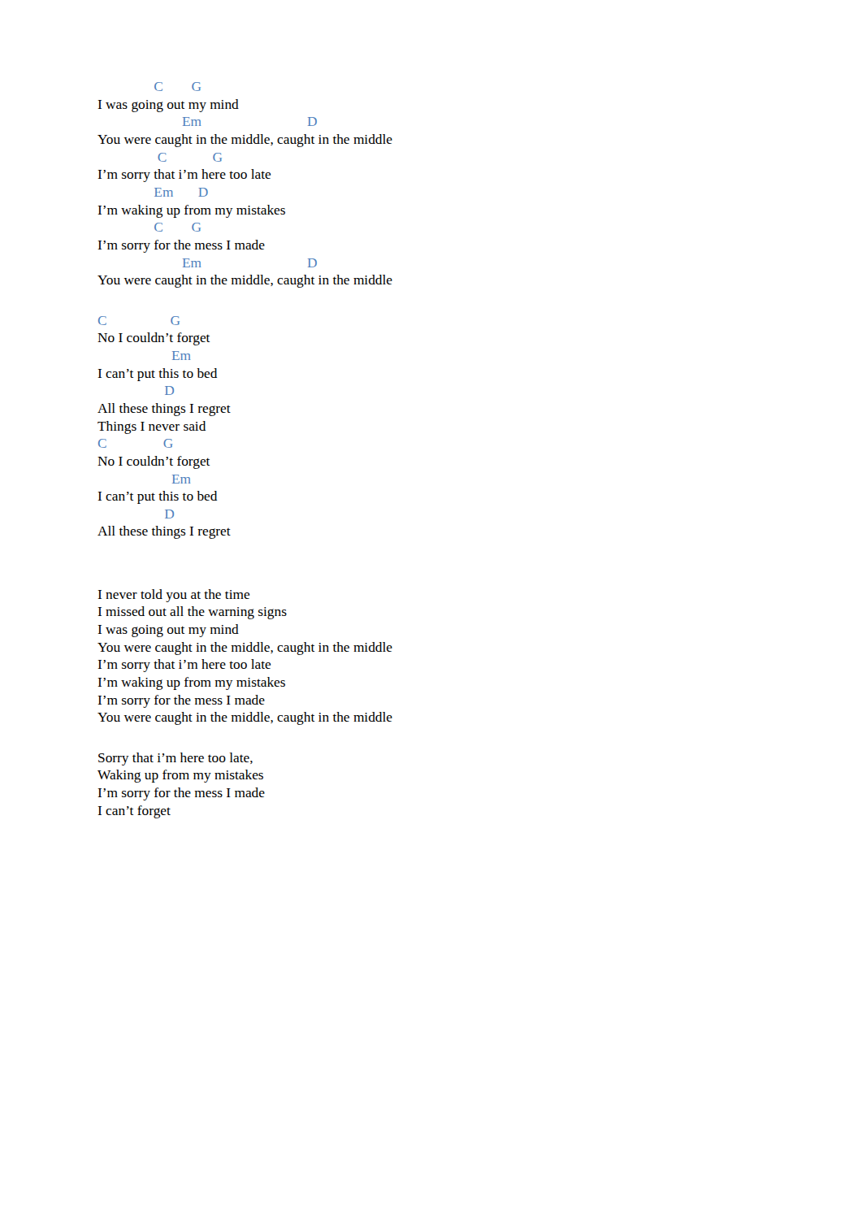C G
I was going out my mind
Em D
You were caught in the middle, caught in the middle
C G
I’m sorry that i’m here too late
Em D
I’m waking up from my mistakes
C G
I’m sorry for the mess I made
Em D
You were caught in the middle, caught in the middle
C G
No I couldn’t forget
Em
I can’t put this to bed
D
All these things I regret
Things I never said
C G
No I couldn’t forget
Em
I can’t put this to bed
D
All these things I regret
I never told you at the time
I missed out all the warning signs
I was going out my mind
You were caught in the middle, caught in the middle
I’m sorry that i’m here too late
I’m waking up from my mistakes
I’m sorry for the mess I made
You were caught in the middle, caught in the middle
Sorry that i’m here too late,
Waking up from my mistakes
I’m sorry for the mess I made
I can’t forget